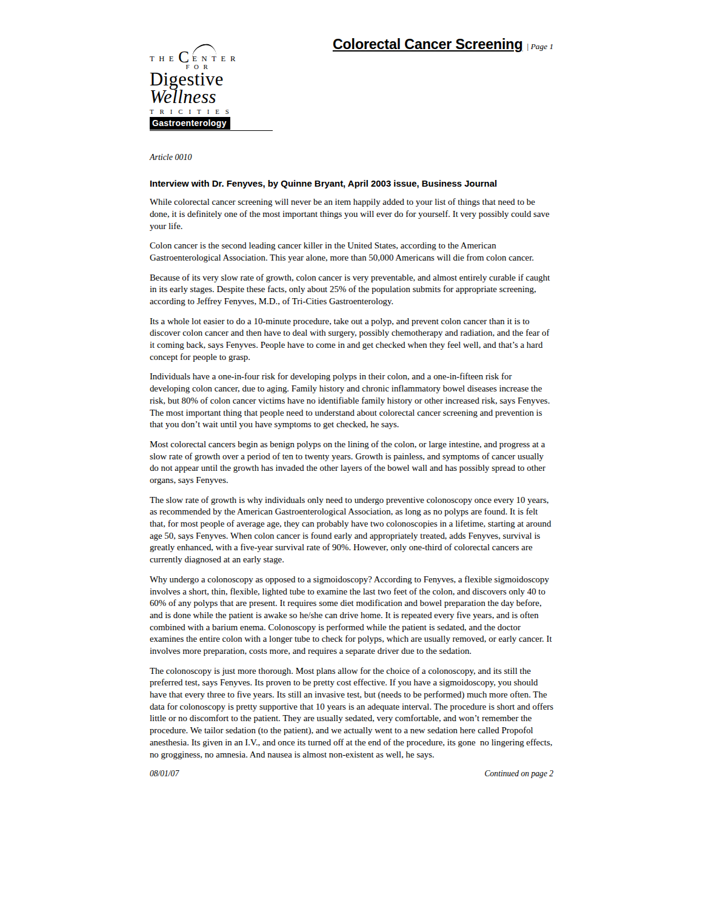T H E C E N T E R
F O R
Digestive
Wellness
T R I C I T I E S
Gastroenterology
Colorectal Cancer Screening | Page 1
Article 0010
Interview with Dr. Fenyves, by Quinne Bryant, April 2003 issue, Business Journal
While colorectal cancer screening will never be an item happily added to your list of things that need to be done, it is definitely one of the most important things you will ever do for yourself. It very possibly could save your life.
Colon cancer is the second leading cancer killer in the United States, according to the American Gastroenterological Association. This year alone, more than 50,000 Americans will die from colon cancer.
Because of its very slow rate of growth, colon cancer is very preventable, and almost entirely curable if caught in its early stages. Despite these facts, only about 25% of the population submits for appropriate screening, according to Jeffrey Fenyves, M.D., of Tri-Cities Gastroenterology.
Its a whole lot easier to do a 10-minute procedure, take out a polyp, and prevent colon cancer than it is to discover colon cancer and then have to deal with surgery, possibly chemotherapy and radiation, and the fear of it coming back, says Fenyves. People have to come in and get checked when they feel well, and that’s a hard concept for people to grasp.
Individuals have a one-in-four risk for developing polyps in their colon, and a one-in-fifteen risk for developing colon cancer, due to aging. Family history and chronic inflammatory bowel diseases increase the risk, but 80% of colon cancer victims have no identifiable family history or other increased risk, says Fenyves. The most important thing that people need to understand about colorectal cancer screening and prevention is that you don’t wait until you have symptoms to get checked, he says.
Most colorectal cancers begin as benign polyps on the lining of the colon, or large intestine, and progress at a slow rate of growth over a period of ten to twenty years. Growth is painless, and symptoms of cancer usually do not appear until the growth has invaded the other layers of the bowel wall and has possibly spread to other organs, says Fenyves.
The slow rate of growth is why individuals only need to undergo preventive colonoscopy once every 10 years, as recommended by the American Gastroenterological Association, as long as no polyps are found. It is felt that, for most people of average age, they can probably have two colonoscopies in a lifetime, starting at around age 50, says Fenyves. When colon cancer is found early and appropriately treated, adds Fenyves, survival is greatly enhanced, with a five-year survival rate of 90%. However, only one-third of colorectal cancers are currently diagnosed at an early stage.
Why undergo a colonoscopy as opposed to a sigmoidoscopy? According to Fenyves, a flexible sigmoidoscopy involves a short, thin, flexible, lighted tube to examine the last two feet of the colon, and discovers only 40 to 60% of any polyps that are present. It requires some diet modification and bowel preparation the day before, and is done while the patient is awake so he/she can drive home. It is repeated every five years, and is often combined with a barium enema. Colonoscopy is performed while the patient is sedated, and the doctor examines the entire colon with a longer tube to check for polyps, which are usually removed, or early cancer. It involves more preparation, costs more, and requires a separate driver due to the sedation.
The colonoscopy is just more thorough. Most plans allow for the choice of a colonoscopy, and its still the preferred test, says Fenyves. Its proven to be pretty cost effective. If you have a sigmoidoscopy, you should have that every three to five years. Its still an invasive test, but (needs to be performed) much more often. The data for colonoscopy is pretty supportive that 10 years is an adequate interval. The procedure is short and offers little or no discomfort to the patient. They are usually sedated, very comfortable, and won’t remember the procedure. We tailor sedation (to the patient), and we actually went to a new sedation here called Propofol anesthesia. Its given in an I.V., and once its turned off at the end of the procedure, its gone no lingering effects, no grogginess, no amnesia. And nausea is almost non-existent as well, he says.
08/01/07 Continued on page 2